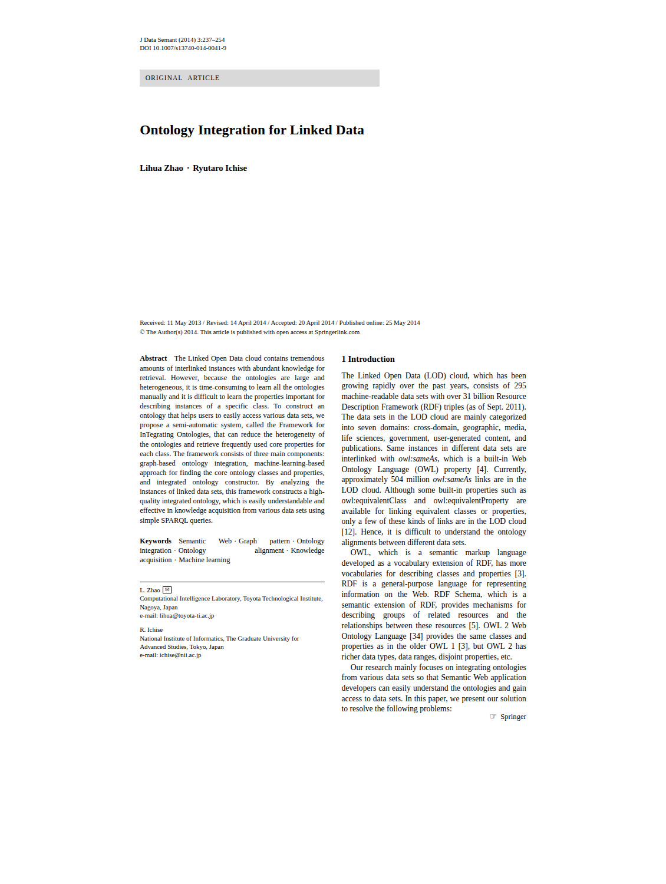J Data Semant (2014) 3:237–254
DOI 10.1007/s13740-014-0041-9
Original Article
Ontology Integration for Linked Data
Lihua Zhao·Ryutaro Ichise
Received: 11 May 2013 / Revised: 14 April 2014 / Accepted: 20 April 2014 / Published online: 25 May 2014
© The Author(s) 2014. This article is published with open access at Springerlink.com
Abstract The Linked Open Data cloud contains tremendous amounts of interlinked instances with abundant knowledge for retrieval. However, because the ontologies are large and heterogeneous, it is time-consuming to learn all the ontologies manually and it is difficult to learn the properties important for describing instances of a specific class. To construct an ontology that helps users to easily access various data sets, we propose a semi-automatic system, called the Framework for InTegrating Ontologies, that can reduce the heterogeneity of the ontologies and retrieve frequently used core properties for each class. The framework consists of three main components: graph-based ontology integration, machine-learning-based approach for finding the core ontology classes and properties, and integrated ontology constructor. By analyzing the instances of linked data sets, this framework constructs a high-quality integrated ontology, which is easily understandable and effective in knowledge acquisition from various data sets using simple SPARQL queries.
Keywords Semantic Web·Graph pattern·Ontology integration·Ontology alignment·Knowledge acquisition·Machine learning
L. Zhao ✉
Computational Intelligence Laboratory, Toyota Technological Institute, Nagoya, Japan
e-mail: lihua@toyota-ti.ac.jp
R. Ichise
National Institute of Informatics, The Graduate University for Advanced Studies, Tokyo, Japan
e-mail: ichise@nii.ac.jp
1 Introduction
The Linked Open Data (LOD) cloud, which has been growing rapidly over the past years, consists of 295 machine-readable data sets with over 31 billion Resource Description Framework (RDF) triples (as of Sept. 2011). The data sets in the LOD cloud are mainly categorized into seven domains: cross-domain, geographic, media, life sciences, government, user-generated content, and publications. Same instances in different data sets are interlinked with owl:sameAs, which is a built-in Web Ontology Language (OWL) property [4]. Currently, approximately 504 million owl:sameAs links are in the LOD cloud. Although some built-in properties such as owl:equivalentClass and owl:equivalentProperty are available for linking equivalent classes or properties, only a few of these kinds of links are in the LOD cloud [12]. Hence, it is difficult to understand the ontology alignments between different data sets.
OWL, which is a semantic markup language developed as a vocabulary extension of RDF, has more vocabularies for describing classes and properties [3]. RDF is a general-purpose language for representing information on the Web. RDF Schema, which is a semantic extension of RDF, provides mechanisms for describing groups of related resources and the relationships between these resources [5]. OWL 2 Web Ontology Language [34] provides the same classes and properties as in the older OWL 1 [3], but OWL 2 has richer data types, data ranges, disjoint properties, etc.
Our research mainly focuses on integrating ontologies from various data sets so that Semantic Web application developers can easily understand the ontologies and gain access to data sets. In this paper, we present our solution to resolve the following problems:
☞Springer